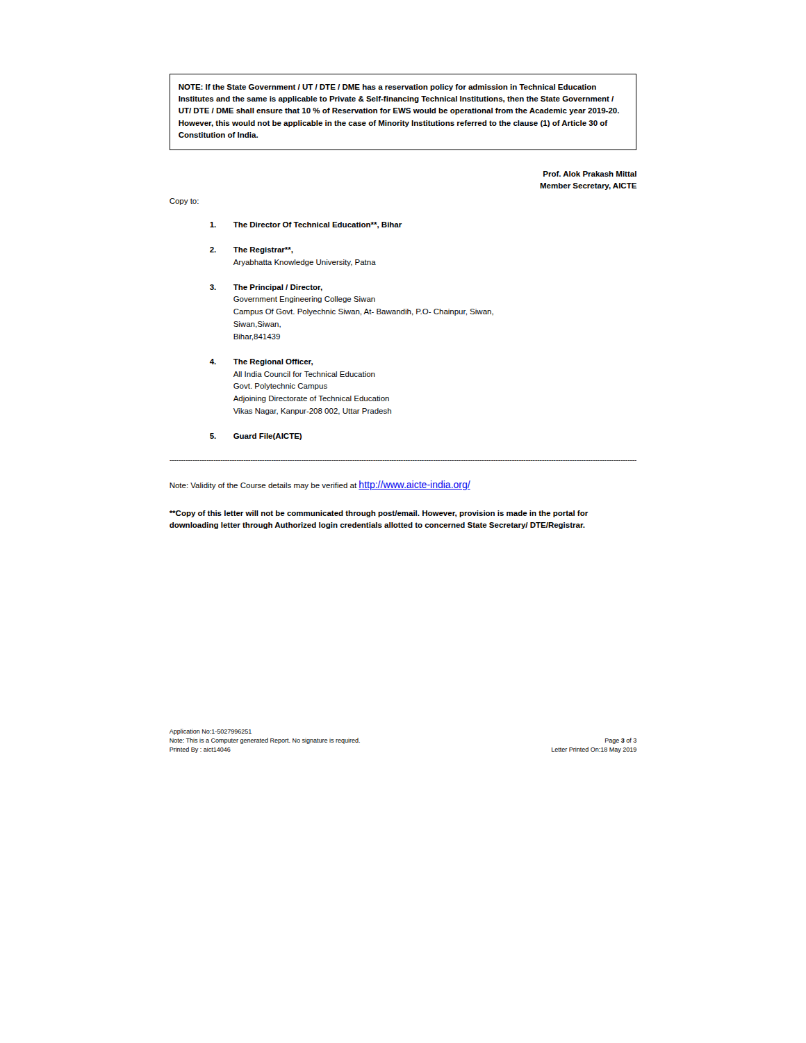NOTE: If the State Government / UT / DTE / DME has a reservation policy for admission in Technical Education Institutes and the same is applicable to Private & Self-financing Technical Institutions, then the State Government / UT/ DTE / DME shall ensure that 10 % of Reservation for EWS would be operational from the Academic year 2019-20. However, this would not be applicable in the case of Minority Institutions referred to the clause (1) of Article 30 of Constitution of India.
Prof. Alok Prakash Mittal
Member Secretary, AICTE
Copy to:
| 1. | The Director Of Technical Education**, Bihar |
| 2. | The Registrar**, Aryabhatta Knowledge University, Patna |
| 3. | The Principal / Director, Government Engineering College Siwan Campus Of Govt. Polyechnic Siwan, At- Bawandih, P.O- Chainpur, Siwan, Siwan,Siwan, Bihar,841439 |
| 4. | The Regional Officer, All India Council for Technical Education Govt. Polytechnic Campus Adjoining Directorate of Technical Education Vikas Nagar, Kanpur-208 002, Uttar Pradesh |
| 5. | Guard File(AICTE) |
-----------------------------------------------------------------------------------------------------------------------------------------------------------------------------------------------------------------------------------------------------------------
Note: Validity of the Course details may be verified at http://www.aicte-india.org/
**Copy of this letter will not be communicated through post/email. However, provision is made in the portal for downloading letter through Authorized login credentials allotted to concerned State Secretary/ DTE/Registrar.
Application No:1-5027996251
Note: This is a Computer generated Report. No signature is required.
Page 3 of 3
Printed By : aict14046
Letter Printed On:18 May 2019